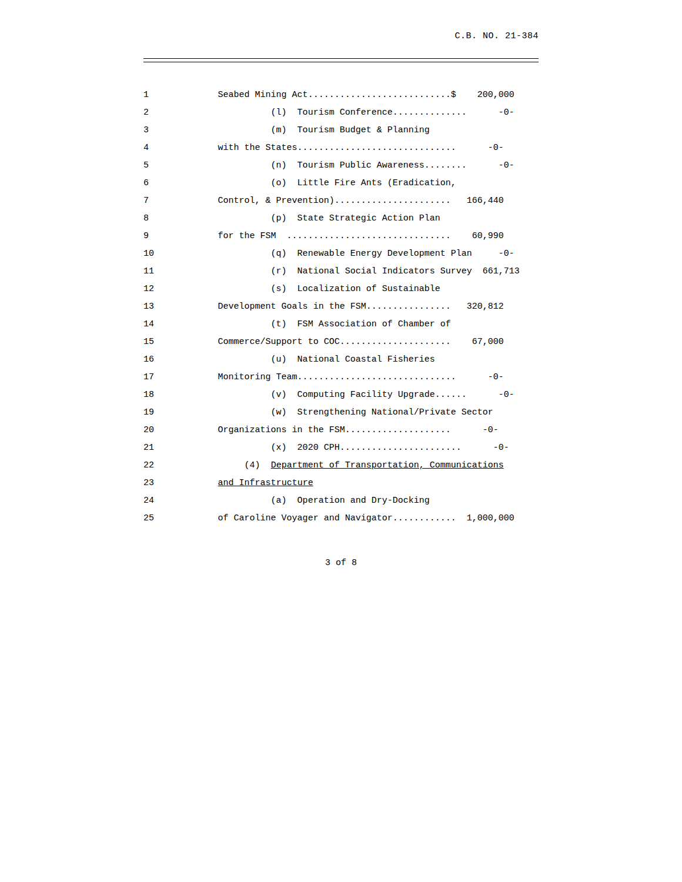C.B. NO. 21-384
| 1 | Seabed Mining Act...........................$ 200,000 |
| 2 | (l) Tourism Conference.............. -0- |
| 3 | (m) Tourism Budget & Planning |
| 4 | with the States.............................. -0- |
| 5 | (n) Tourism Public Awareness........ -0- |
| 6 | (o) Little Fire Ants (Eradication, |
| 7 | Control, & Prevention)...................... 166,440 |
| 8 | (p) State Strategic Action Plan |
| 9 | for the FSM ............................... 60,990 |
| 10 | (q) Renewable Energy Development Plan -0- |
| 11 | (r) National Social Indicators Survey 661,713 |
| 12 | (s) Localization of Sustainable |
| 13 | Development Goals in the FSM................ 320,812 |
| 14 | (t) FSM Association of Chamber of |
| 15 | Commerce/Support to COC..................... 67,000 |
| 16 | (u) National Coastal Fisheries |
| 17 | Monitoring Team.............................. -0- |
| 18 | (v) Computing Facility Upgrade...... -0- |
| 19 | (w) Strengthening National/Private Sector |
| 20 | Organizations in the FSM.................... -0- |
| 21 | (x) 2020 CPH....................... -0- |
| 22 | (4) Department of Transportation, Communications |
| 23 | and Infrastructure |
| 24 | (a) Operation and Dry-Docking |
| 25 | of Caroline Voyager and Navigator............ 1,000,000 |
3 of 8